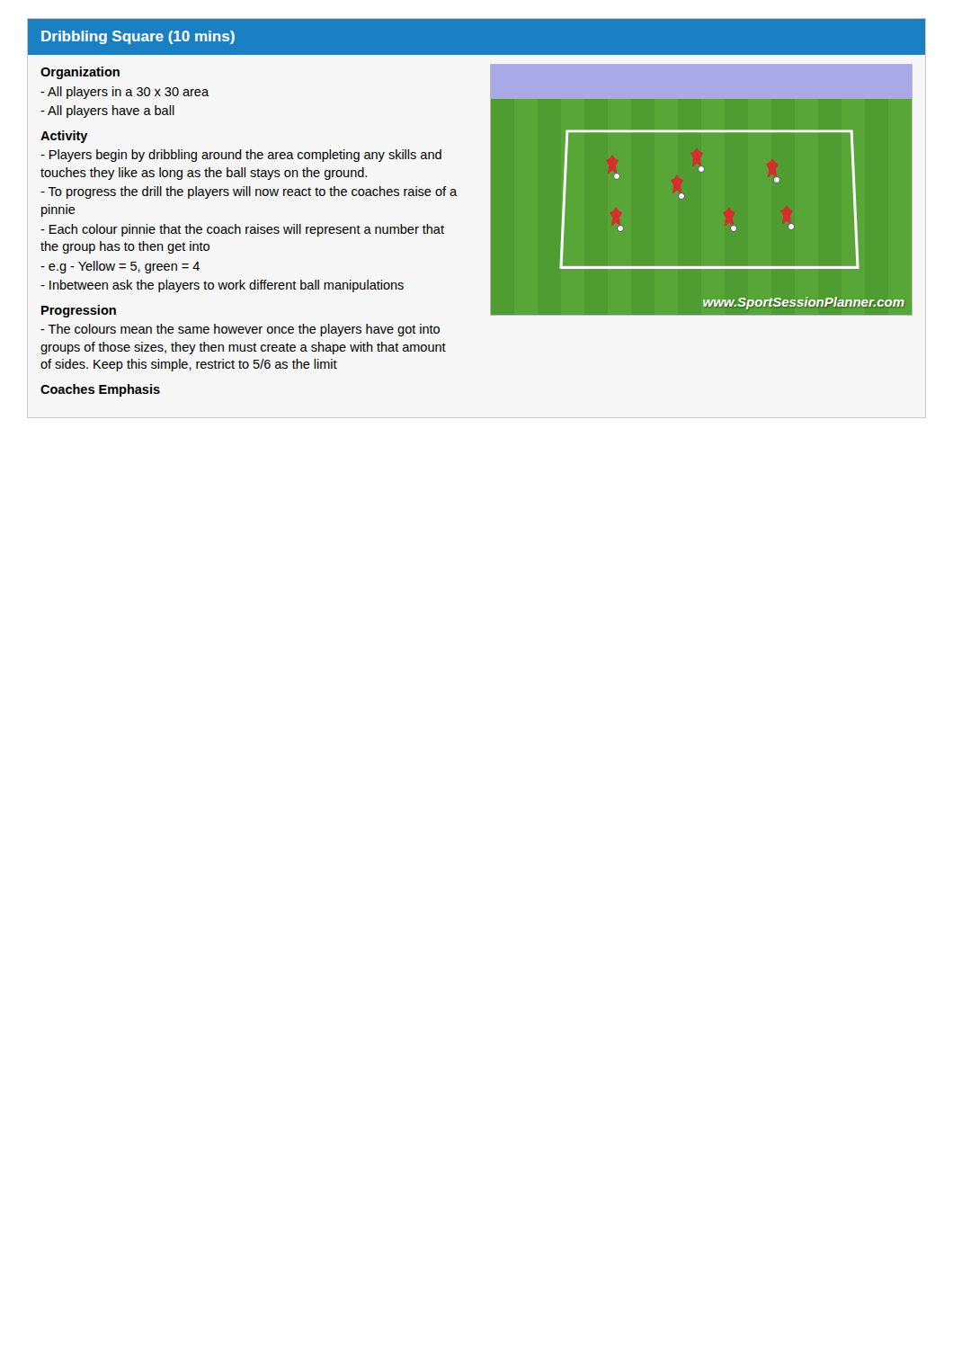Dribbling Square (10 mins)
Organization
- All players in a 30 x 30 area
- All players have a ball
Activity
- Players begin by dribbling around the area completing any skills and touches they like as long as the ball stays on the ground.
- To progress the drill the players will now react to the coaches raise of a pinnie
- Each colour pinnie that the coach raises will represent a number that the group has to then get into
- e.g - Yellow = 5, green = 4
- Inbetween ask the players to work different ball manipulations
Progression
- The colours mean the same however once the players have got into groups of those sizes, they then must create a shape with that amount of sides. Keep this simple, restrict to 5/6 as the limit
Coaches Emphasis
www.SportSessionPlanner.com